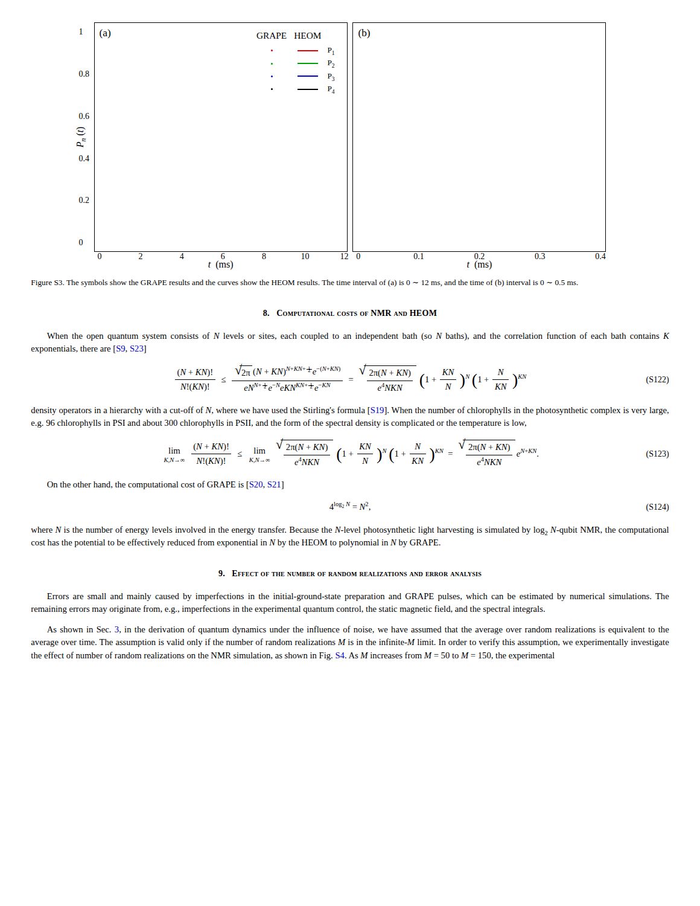(a) Pn (t) 1 0.8 0.6 0.4 0.2 0 0 2 4 6 8 10 12 t (ms)
| GRAPE | HEOM |
| --- | --- |
| | | P 1 |
| | | P 2 |
| | | P 3 |
| | | P 4 |
(b) 0 0.1 0.2 0.3 0.4 t (ms)
Figure S3. The symbols show the GRAPE results and the curves show the HEOM results. The time interval of (a) is 0 ∼ 12 ms, and the time of (b) interval is 0 ∼ 0.5 ms.
8. Computational costs of NMR and HEOM
When the open quantum system consists of N levels or sites, each coupled to an independent bath (so N baths), and the correlation function of each bath contains K exponentials, there are [S9, S23]
(N + KN)! N!(KN)! ≤ 2π(N + KN)N+KN+12e−(N+KN) eNN+12e−NeKNKN+12e−KN = 2π(N + KN) e4NKN (1 + KN N )N (1 + N KN )KN
(S122)
density operators in a hierarchy with a cut-off of N, where we have used the Stirling's formula [S19]. When the number of chlorophylls in the photosynthetic complex is very large, e.g. 96 chlorophylls in PSI and about 300 chlorophylls in PSII, and the form of the spectral density is complicated or the temperature is low,
lim K,N→∞ (N + KN)! N!(KN)! ≤ lim K,N→∞ 2π(N + KN) e4NKN (1 + KN N )N (1 + N KN )KN = 2π(N + KN) e4NKN eN+KN.
(S123)
On the other hand, the computational cost of GRAPE is [S20, S21]
4log2 N = N2,
(S124)
where N is the number of energy levels involved in the energy transfer. Because the N-level photosynthetic light harvesting is simulated by log2 N-qubit NMR, the computational cost has the potential to be effectively reduced from exponential in N by the HEOM to polynomial in N by GRAPE.
9. Effect of the number of random realizations and error analysis
Errors are small and mainly caused by imperfections in the initial-ground-state preparation and GRAPE pulses, which can be estimated by numerical simulations. The remaining errors may originate from, e.g., imperfections in the experimental quantum control, the static magnetic field, and the spectral integrals.
As shown in Sec. 3, in the derivation of quantum dynamics under the influence of noise, we have assumed that the average over random realizations is equivalent to the average over time. The assumption is valid only if the number of random realizations M is in the infinite-M limit. In order to verify this assumption, we experimentally investigate the effect of number of random realizations on the NMR simulation, as shown in Fig. S4. As M increases from M = 50 to M = 150, the experimental